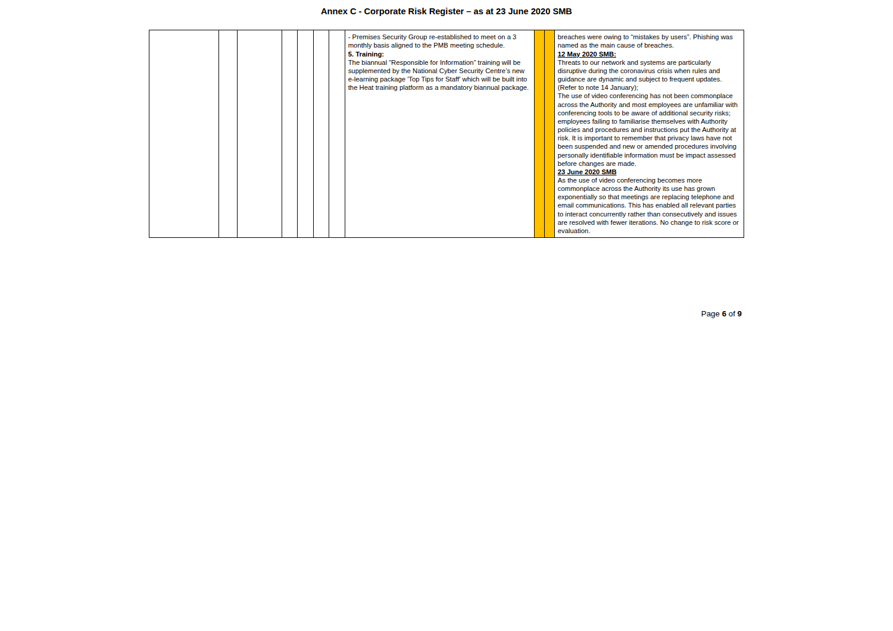Annex C - Corporate Risk Register – as at 23 June 2020 SMB
| | | | | | | | - Premises Security Group re-established to meet on a 3 monthly basis aligned to the PMB meeting schedule. 5. Training: The biannual “Responsible for Information” training will be supplemented by the National Cyber Security Centre’s new e-learning package 'Top Tips for Staff' which will be built into the Heat training platform as a mandatory biannual package. | | | breaches were owing to “mistakes by users”. Phishing was named as the main cause of breaches. 12 May 2020 SMB: Threats to our network and systems are particularly disruptive during the coronavirus crisis when rules and guidance are dynamic and subject to frequent updates. (Refer to note 14 January); The use of video conferencing has not been commonplace across the Authority and most employees are unfamiliar with conferencing tools to be aware of additional security risks; employees failing to familiarise themselves with Authority policies and procedures and instructions put the Authority at risk. It is important to remember that privacy laws have not been suspended and new or amended procedures involving personally identifiable information must be impact assessed before changes are made. 23 June 2020 SMB As the use of video conferencing becomes more commonplace across the Authority its use has grown exponentially so that meetings are replacing telephone and email communications. This has enabled all relevant parties to interact concurrently rather than consecutively and issues are resolved with fewer iterations. No change to risk score or evaluation. |
Page 6 of 9